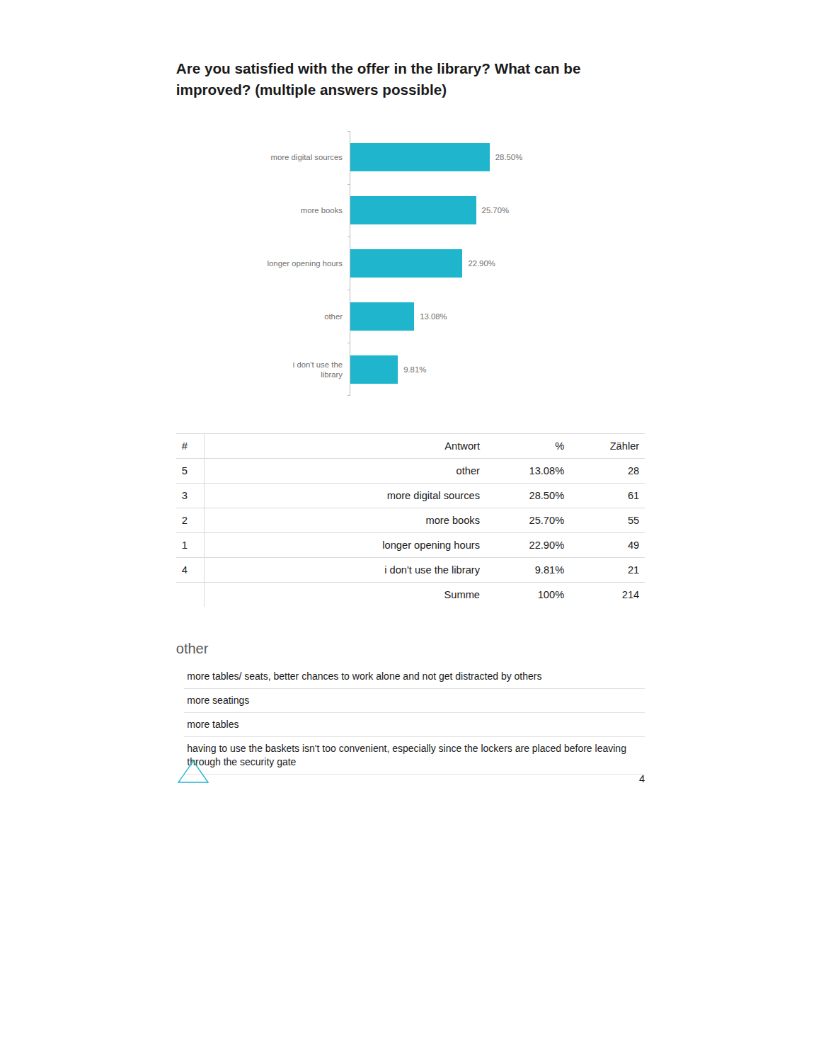Are you satisfied with the offer in the library? What can be improved? (multiple answers possible)
more digital sources
28.50%
more books
25.70%
longer opening hours
22.90%
other
13.08%
i don't use the
library
9.81%
| # | Antwort | % | Zähler |
| --- | --- | --- | --- |
| 5 | other | 13.08% | 28 |
| 3 | more digital sources | 28.50% | 61 |
| 2 | more books | 25.70% | 55 |
| 1 | longer opening hours | 22.90% | 49 |
| 4 | i don't use the library | 9.81% | 21 |
| | Summe | 100% | 214 |
other
more tables/ seats, better chances to work alone and not get distracted by others
more seatings
more tables
having to use the baskets isn't too convenient, especially since the lockers are placed before leaving through the security gate
4